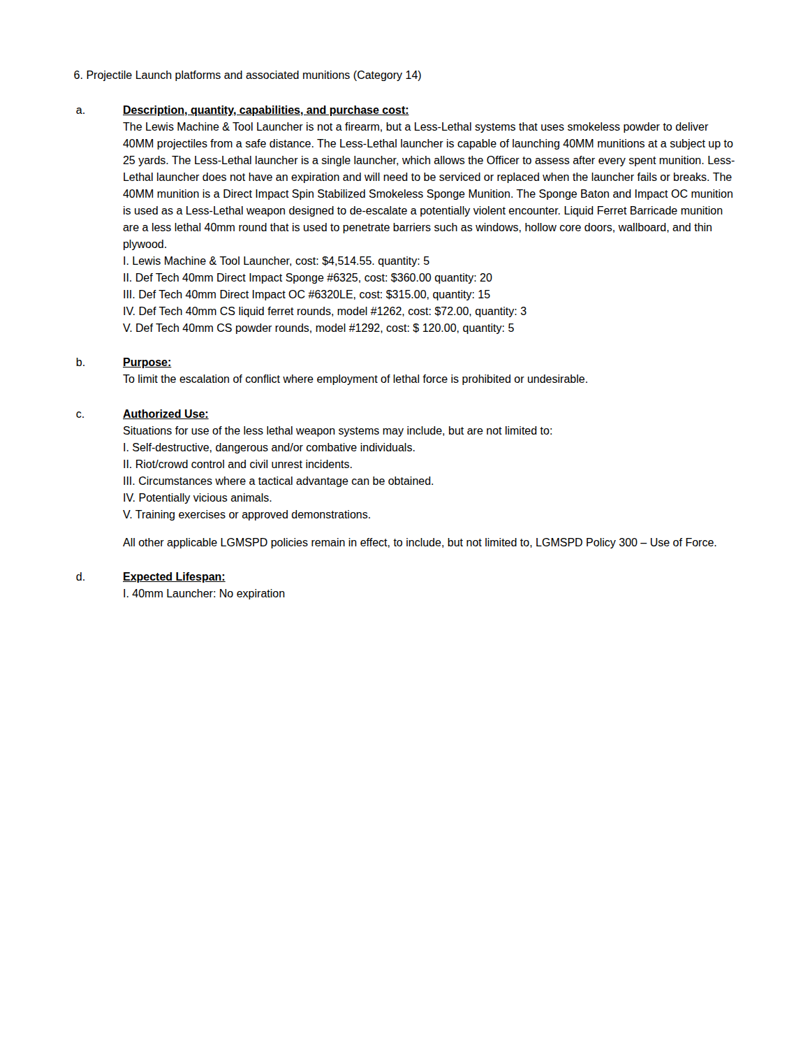6. Projectile Launch platforms and associated munitions (Category 14)
a.
Description, quantity, capabilities, and purchase cost:
The Lewis Machine & Tool Launcher is not a firearm, but a Less-Lethal systems that uses smokeless powder to deliver 40MM projectiles from a safe distance. The Less-Lethal launcher is capable of launching 40MM munitions at a subject up to 25 yards. The Less-Lethal launcher is a single launcher, which allows the Officer to assess after every spent munition. Less-Lethal launcher does not have an expiration and will need to be serviced or replaced when the launcher fails or breaks. The 40MM munition is a Direct Impact Spin Stabilized Smokeless Sponge Munition. The Sponge Baton and Impact OC munition is used as a Less-Lethal weapon designed to de-escalate a potentially violent encounter. Liquid Ferret Barricade munition are a less lethal 40mm round that is used to penetrate barriers such as windows, hollow core doors, wallboard, and thin plywood.
I. Lewis Machine & Tool Launcher, cost: $4,514.55. quantity: 5
II. Def Tech 40mm Direct Impact Sponge #6325, cost: $360.00 quantity: 20
III. Def Tech 40mm Direct Impact OC #6320LE, cost: $315.00, quantity: 15
IV. Def Tech 40mm CS liquid ferret rounds, model #1262, cost: $72.00, quantity: 3
V. Def Tech 40mm CS powder rounds, model #1292, cost: $ 120.00, quantity: 5
b.
Purpose:
To limit the escalation of conflict where employment of lethal force is prohibited or undesirable.
c.
Authorized Use:
Situations for use of the less lethal weapon systems may include, but are not limited to:
I. Self-destructive, dangerous and/or combative individuals.
II. Riot/crowd control and civil unrest incidents.
III. Circumstances where a tactical advantage can be obtained.
IV. Potentially vicious animals.
V. Training exercises or approved demonstrations.
All other applicable LGMSPD policies remain in effect, to include, but not limited to, LGMSPD Policy 300 – Use of Force.
d.
Expected Lifespan:
I. 40mm Launcher: No expiration